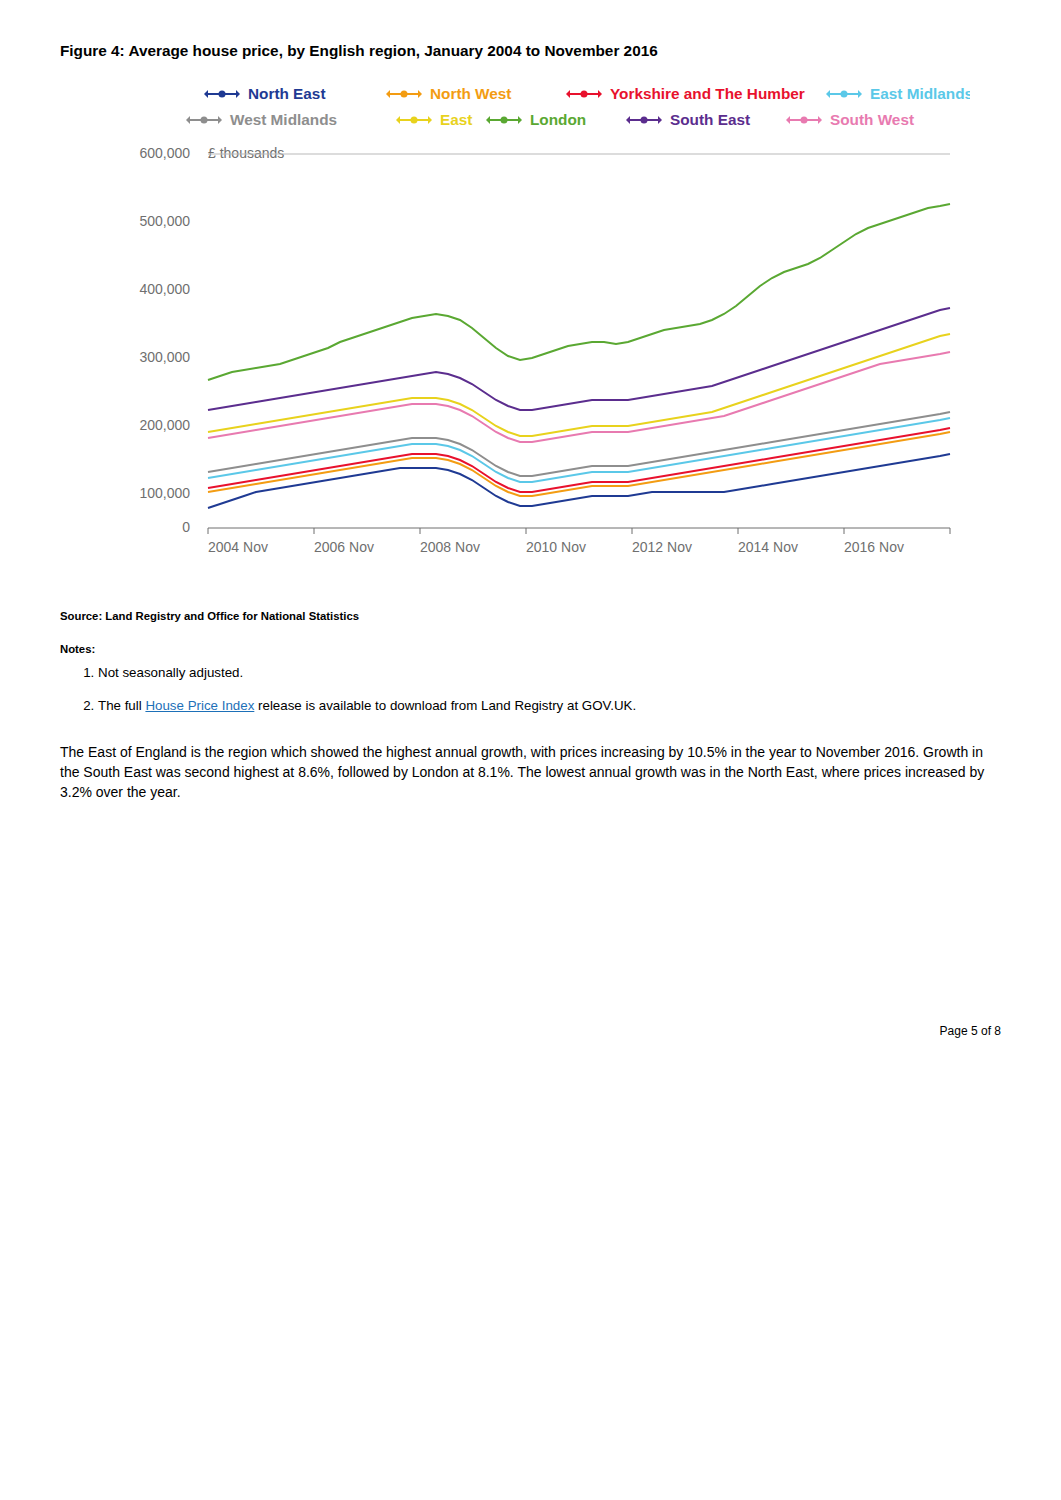Figure 4: Average house price, by English region, January 2004 to November 2016
North East North West Yorkshire and The Humber East Midlands West Midlands East London South East South West 600,000 500,000 400,000 300,000 200,000 100,000 0 £ thousands 2004 Nov 2006 Nov 2008 Nov 2010 Nov 2012 Nov 2014 Nov 2016 Nov
Source: Land Registry and Office for National Statistics
Notes:
Not seasonally adjusted.
The full House Price Index release is available to download from Land Registry at GOV.UK.
The East of England is the region which showed the highest annual growth, with prices increasing by 10.5% in the year to November 2016. Growth in the South East was second highest at 8.6%, followed by London at 8.1%. The lowest annual growth was in the North East, where prices increased by 3.2% over the year.
Page 5 of 8